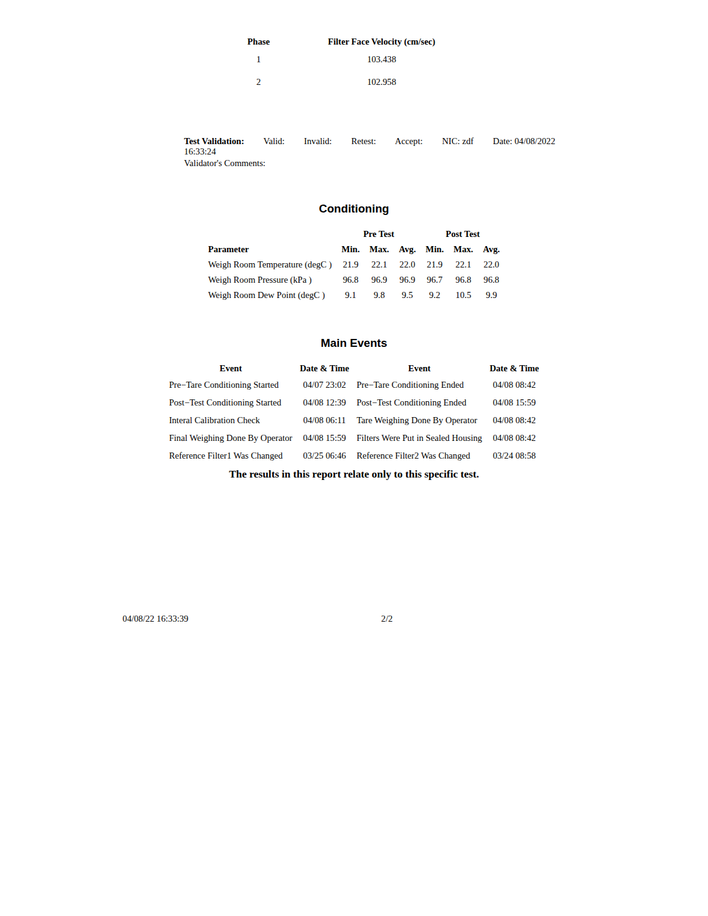| Phase | Filter Face Velocity (cm/sec) |
| --- | --- |
| 1 | 103.438 |
| 2 | 102.958 |
Test Validation: Valid: Invalid: Retest: Accept: NIC: zdf Date: 04/08/2022 16:33:24
Validator's Comments:
Conditioning
| | Pre Test | Post Test |
| Parameter | Min. | Max. | Avg. | Min. | Max. | Avg. |
| Weigh Room Temperature (degC ) | 21.9 | 22.1 | 22.0 | 21.9 | 22.1 | 22.0 |
| Weigh Room Pressure (kPa ) | 96.8 | 96.9 | 96.9 | 96.7 | 96.8 | 96.8 |
| Weigh Room Dew Point (degC ) | 9.1 | 9.8 | 9.5 | 9.2 | 10.5 | 9.9 |
Main Events
| Event | Date & Time | Event | Date & Time |
| --- | --- | --- | --- |
| Pre−Tare Conditioning Started | 04/07 23:02 | Pre−Tare Conditioning Ended | 04/08 08:42 |
| Post−Test Conditioning Started | 04/08 12:39 | Post−Test Conditioning Ended | 04/08 15:59 |
| Interal Calibration Check | 04/08 06:11 | Tare Weighing Done By Operator | 04/08 08:42 |
| Final Weighing Done By Operator | 04/08 15:59 | Filters Were Put in Sealed Housing | 04/08 08:42 |
| Reference Filter1 Was Changed | 03/25 06:46 | Reference Filter2 Was Changed | 03/24 08:58 |
The results in this report relate only to this specific test.
04/08/22 16:33:39
2/2